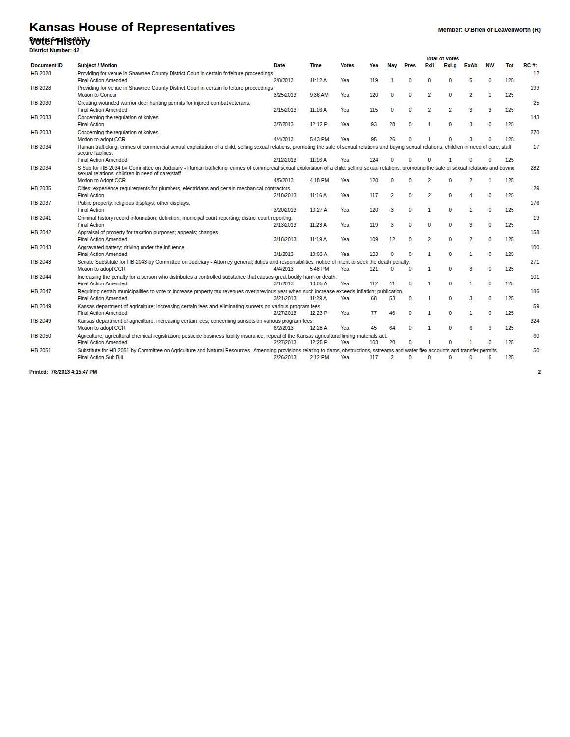Kansas House of Representatives
Voter History
Member: O'Brien of Leavenworth (R)
Regular Session 2013
District Number: 42
| | Total of Votes | |
| --- | --- | --- |
| Document ID | Subject / Motion | Date | Time | Votes | Yea | Nay | Pres | ExII | ExLg | ExAb | N\V | Tot | RC #: |
| HB 2028 | Providing for venue in Shawnee County District Court in certain forfeiture proceedings | 12 |
| | Final Action Amended | 2/8/2013 | 11:12 A | Yea | 119 | 1 | 0 | 0 | 0 | 5 | 0 | 125 | |
| HB 2028 | Providing for venue in Shawnee County District Court in certain forfeiture proceedings | 199 |
| | Motion to Concur | 3/25/2013 | 9:36 AM | Yea | 120 | 0 | 0 | 2 | 0 | 2 | 1 | 125 | |
| HB 2030 | Creating wounded warrior deer hunting permits for injured combat veterans. | 25 |
| | Final Action Amended | 2/15/2013 | 11:16 A | Yea | 115 | 0 | 0 | 2 | 2 | 3 | 3 | 125 | |
| HB 2033 | Concerning the regulation of knives | 143 |
| | Final Action | 3/7/2013 | 12:12 P | Yea | 93 | 28 | 0 | 1 | 0 | 3 | 0 | 125 | |
| HB 2033 | Concerning the regulation of knives. | 270 |
| | Motion to adopt CCR | 4/4/2013 | 5:43 PM | Yea | 95 | 26 | 0 | 1 | 0 | 3 | 0 | 125 | |
| HB 2034 | Human trafficking; crimes of commercial sexual exploitation of a child, selling sexual relations, promoting the sale of sexual relations and buying sexual relations; children in need of care; staff secure faciliies. | 17 |
| | Final Action Amended | 2/12/2013 | 11:16 A | Yea | 124 | 0 | 0 | 0 | 1 | 0 | 0 | 125 | |
| HB 2034 | S Sub for HB 2034 by Committee on Judiciary - Human trafficking; crimes of commercial sexual exploitation of a child, selling sexual relations, promoting the sale of sexual relations and buying sexual relations; children in need of care;staff | 282 |
| | Motion to Adopt CCR | 4/5/2013 | 4:18 PM | Yea | 120 | 0 | 0 | 2 | 0 | 2 | 1 | 125 | |
| HB 2035 | Cities; experience requirements for plumbers, electricians and certain mechanical contractors. | 29 |
| | Final Action | 2/18/2013 | 11:16 A | Yea | 117 | 2 | 0 | 2 | 0 | 4 | 0 | 125 | |
| HB 2037 | Public property; religious displays; other displays. | 176 |
| | Final Action | 3/20/2013 | 10:27 A | Yea | 120 | 3 | 0 | 1 | 0 | 1 | 0 | 125 | |
| HB 2041 | Criminal history record information; definition; municipal court reporting; district court reporting. | 19 |
| | Final Action | 2/13/2013 | 11:23 A | Yea | 119 | 3 | 0 | 0 | 0 | 3 | 0 | 125 | |
| HB 2042 | Appraisal of property for taxation purposes; appeals; changes. | 158 |
| | Final Action Amended | 3/18/2013 | 11:19 A | Yea | 109 | 12 | 0 | 2 | 0 | 2 | 0 | 125 | |
| HB 2043 | Aggravated battery; driving under the influence. | 100 |
| | Final Action Amended | 3/1/2013 | 10:03 A | Yea | 123 | 0 | 0 | 1 | 0 | 1 | 0 | 125 | |
| HB 2043 | Senate Substitute for HB 2043 by Committee on Judiciary - Attorney general; duties and responsibilities; notice of intent to seek the death penalty. | 271 |
| | Motion to adopt CCR | 4/4/2013 | 5:48 PM | Yea | 121 | 0 | 0 | 1 | 0 | 3 | 0 | 125 | |
| HB 2044 | Increasing the penalty for a person who distributes a controlled substance that causes great bodily harm or death. | 101 |
| | Final Action Amended | 3/1/2013 | 10:05 A | Yea | 112 | 11 | 0 | 1 | 0 | 1 | 0 | 125 | |
| HB 2047 | Requiring certain municipalities to vote to increase property tax revenues over previous year when such increase exceeds inflation; publication. | 186 |
| | Final Action Amended | 3/21/2013 | 11:29 A | Yea | 68 | 53 | 0 | 1 | 0 | 3 | 0 | 125 | |
| HB 2049 | Kansas department of agriculture; increasing certain fees and eliminating sunsets on various program fees. | 59 |
| | Final Action Amended | 2/27/2013 | 12:23 P | Yea | 77 | 46 | 0 | 1 | 0 | 1 | 0 | 125 | |
| HB 2049 | Kansas department of agriculture; increasing certain fees; concerning sunsets on various program fees. | 324 |
| | Motion to adopt CCR | 6/2/2013 | 12:28 A | Yea | 45 | 64 | 0 | 1 | 0 | 6 | 9 | 125 | |
| HB 2050 | Agriculture; agricultural chemical registration; pesticide business liablity insurance; repeal of the Kansas agricultural liming materials act. | 60 |
| | Final Action Amended | 2/27/2013 | 12:25 P | Yea | 103 | 20 | 0 | 1 | 0 | 1 | 0 | 125 | |
| HB 2051 | Substitute for HB 2051 by Committee on Agriculture and Natural Resources--Amending provisions relating to dams, obstructions, sstreams and water flex accounts and transfer permits. | 50 |
| | Final Action Sub Bill | 2/26/2013 | 2:12 PM | Yea | 117 | 2 | 0 | 0 | 0 | 0 | 6 | 125 | |
Printed: 7/8/2013 4:15:47 PM
2